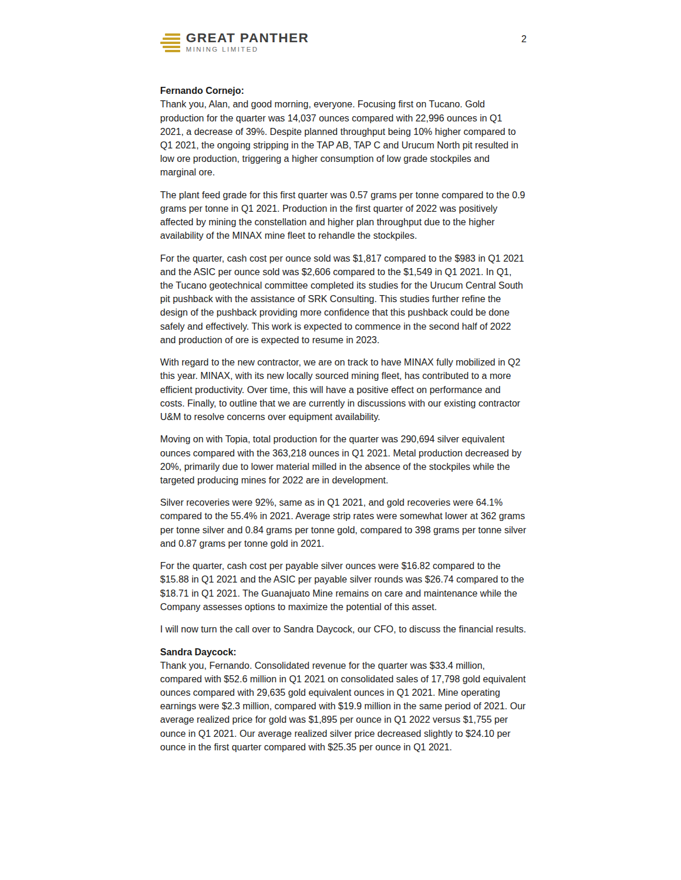Great Panther
Mining Limited
2
Fernando Cornejo:
Thank you, Alan, and good morning, everyone. Focusing first on Tucano. Gold production for the quarter was 14,037 ounces compared with 22,996 ounces in Q1 2021, a decrease of 39%. Despite planned throughput being 10% higher compared to Q1 2021, the ongoing stripping in the TAP AB, TAP C and Urucum North pit resulted in low ore production, triggering a higher consumption of low grade stockpiles and marginal ore.
The plant feed grade for this first quarter was 0.57 grams per tonne compared to the 0.9 grams per tonne in Q1 2021. Production in the first quarter of 2022 was positively affected by mining the constellation and higher plan throughput due to the higher availability of the MINAX mine fleet to rehandle the stockpiles.
For the quarter, cash cost per ounce sold was $1,817 compared to the $983 in Q1 2021 and the ASIC per ounce sold was $2,606 compared to the $1,549 in Q1 2021. In Q1, the Tucano geotechnical committee completed its studies for the Urucum Central South pit pushback with the assistance of SRK Consulting. This studies further refine the design of the pushback providing more confidence that this pushback could be done safely and effectively. This work is expected to commence in the second half of 2022 and production of ore is expected to resume in 2023.
With regard to the new contractor, we are on track to have MINAX fully mobilized in Q2 this year. MINAX, with its new locally sourced mining fleet, has contributed to a more efficient productivity. Over time, this will have a positive effect on performance and costs. Finally, to outline that we are currently in discussions with our existing contractor U&M to resolve concerns over equipment availability.
Moving on with Topia, total production for the quarter was 290,694 silver equivalent ounces compared with the 363,218 ounces in Q1 2021. Metal production decreased by 20%, primarily due to lower material milled in the absence of the stockpiles while the targeted producing mines for 2022 are in development.
Silver recoveries were 92%, same as in Q1 2021, and gold recoveries were 64.1% compared to the 55.4% in 2021. Average strip rates were somewhat lower at 362 grams per tonne silver and 0.84 grams per tonne gold, compared to 398 grams per tonne silver and 0.87 grams per tonne gold in 2021.
For the quarter, cash cost per payable silver ounces were $16.82 compared to the $15.88 in Q1 2021 and the ASIC per payable silver rounds was $26.74 compared to the $18.71 in Q1 2021. The Guanajuato Mine remains on care and maintenance while the Company assesses options to maximize the potential of this asset.
I will now turn the call over to Sandra Daycock, our CFO, to discuss the financial results.
Sandra Daycock:
Thank you, Fernando. Consolidated revenue for the quarter was $33.4 million, compared with $52.6 million in Q1 2021 on consolidated sales of 17,798 gold equivalent ounces compared with 29,635 gold equivalent ounces in Q1 2021. Mine operating earnings were $2.3 million, compared with $19.9 million in the same period of 2021. Our average realized price for gold was $1,895 per ounce in Q1 2022 versus $1,755 per ounce in Q1 2021. Our average realized silver price decreased slightly to $24.10 per ounce in the first quarter compared with $25.35 per ounce in Q1 2021.